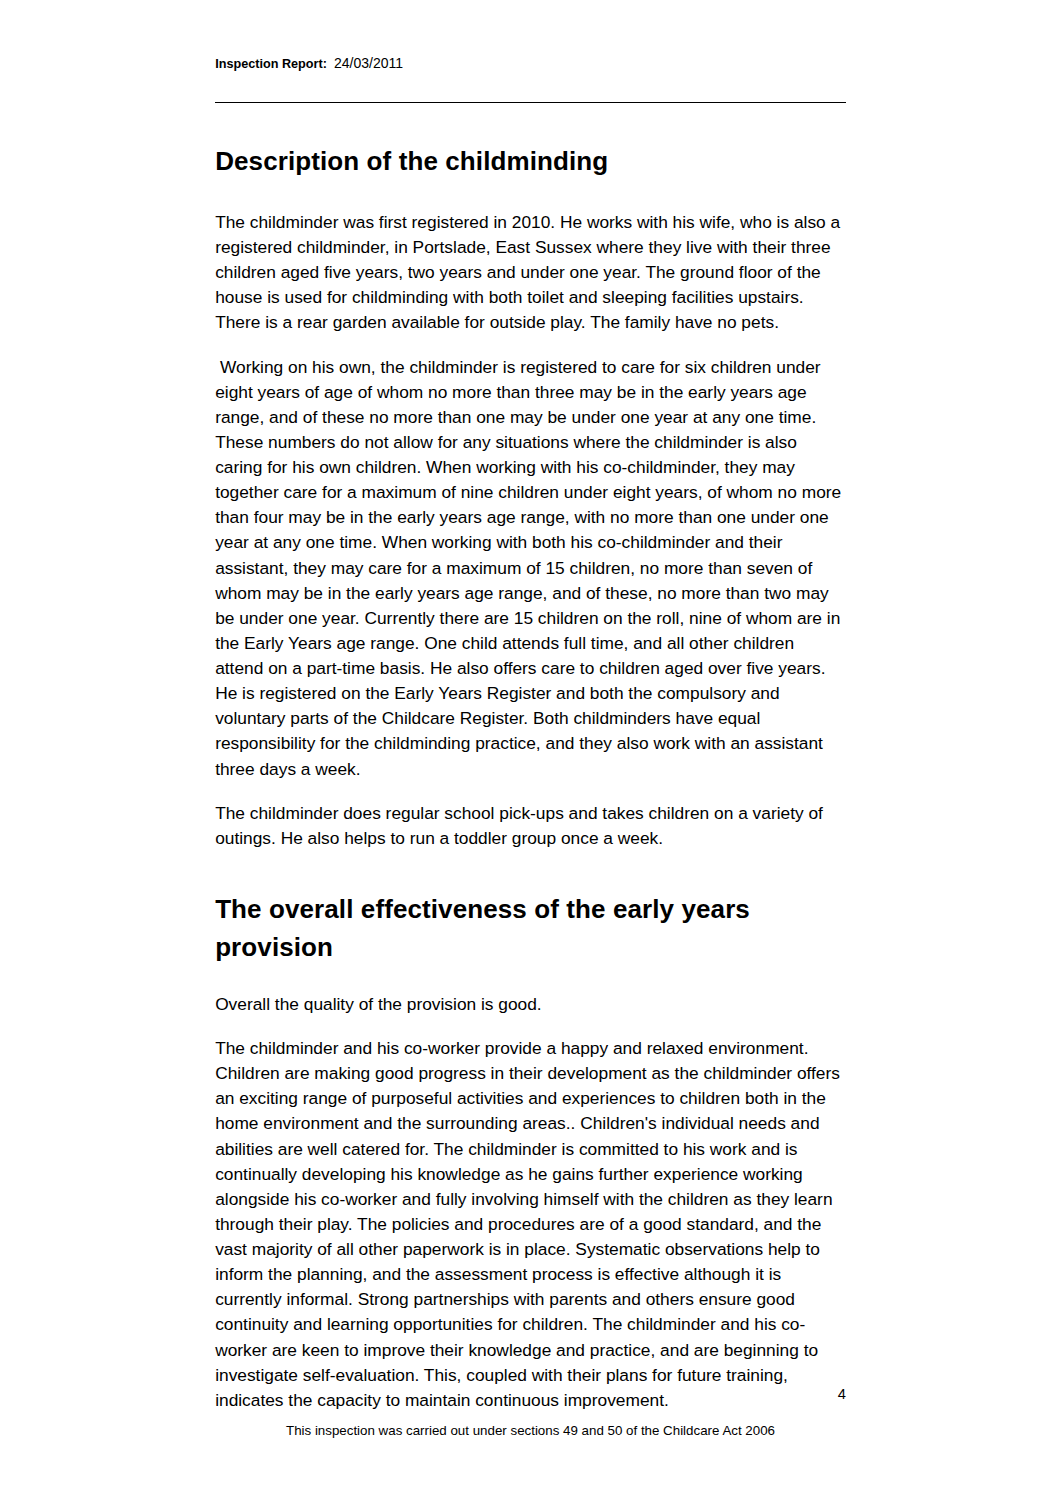Inspection Report: 24/03/2011
Description of the childminding
The childminder was first registered in 2010. He works with his wife, who is also a registered childminder, in Portslade, East Sussex where they live with their three children aged five years, two years and under one year. The ground floor of the house is used for childminding with both toilet and sleeping facilities upstairs. There is a rear garden available for outside play. The family have no pets.
Working on his own, the childminder is registered to care for six children under eight years of age of whom no more than three may be in the early years age range, and of these no more than one may be under one year at any one time. These numbers do not allow for any situations where the childminder is also caring for his own children. When working with his co-childminder, they may together care for a maximum of nine children under eight years, of whom no more than four may be in the early years age range, with no more than one under one year at any one time. When working with both his co-childminder and their assistant, they may care for a maximum of 15 children, no more than seven of whom may be in the early years age range, and of these, no more than two may be under one year. Currently there are 15 children on the roll, nine of whom are in the Early Years age range. One child attends full time, and all other children attend on a part-time basis. He also offers care to children aged over five years. He is registered on the Early Years Register and both the compulsory and voluntary parts of the Childcare Register. Both childminders have equal responsibility for the childminding practice, and they also work with an assistant three days a week.
The childminder does regular school pick-ups and takes children on a variety of outings. He also helps to run a toddler group once a week.
The overall effectiveness of the early years provision
Overall the quality of the provision is good.
The childminder and his co-worker provide a happy and relaxed environment. Children are making good progress in their development as the childminder offers an exciting range of purposeful activities and experiences to children both in the home environment and the surrounding areas.. Children's individual needs and abilities are well catered for. The childminder is committed to his work and is continually developing his knowledge as he gains further experience working alongside his co-worker and fully involving himself with the children as they learn through their play. The policies and procedures are of a good standard, and the vast majority of all other paperwork is in place. Systematic observations help to inform the planning, and the assessment process is effective although it is currently informal. Strong partnerships with parents and others ensure good continuity and learning opportunities for children. The childminder and his co-worker are keen to improve their knowledge and practice, and are beginning to investigate self-evaluation. This, coupled with their plans for future training, indicates the capacity to maintain continuous improvement.
4
This inspection was carried out under sections 49 and 50 of the Childcare Act 2006